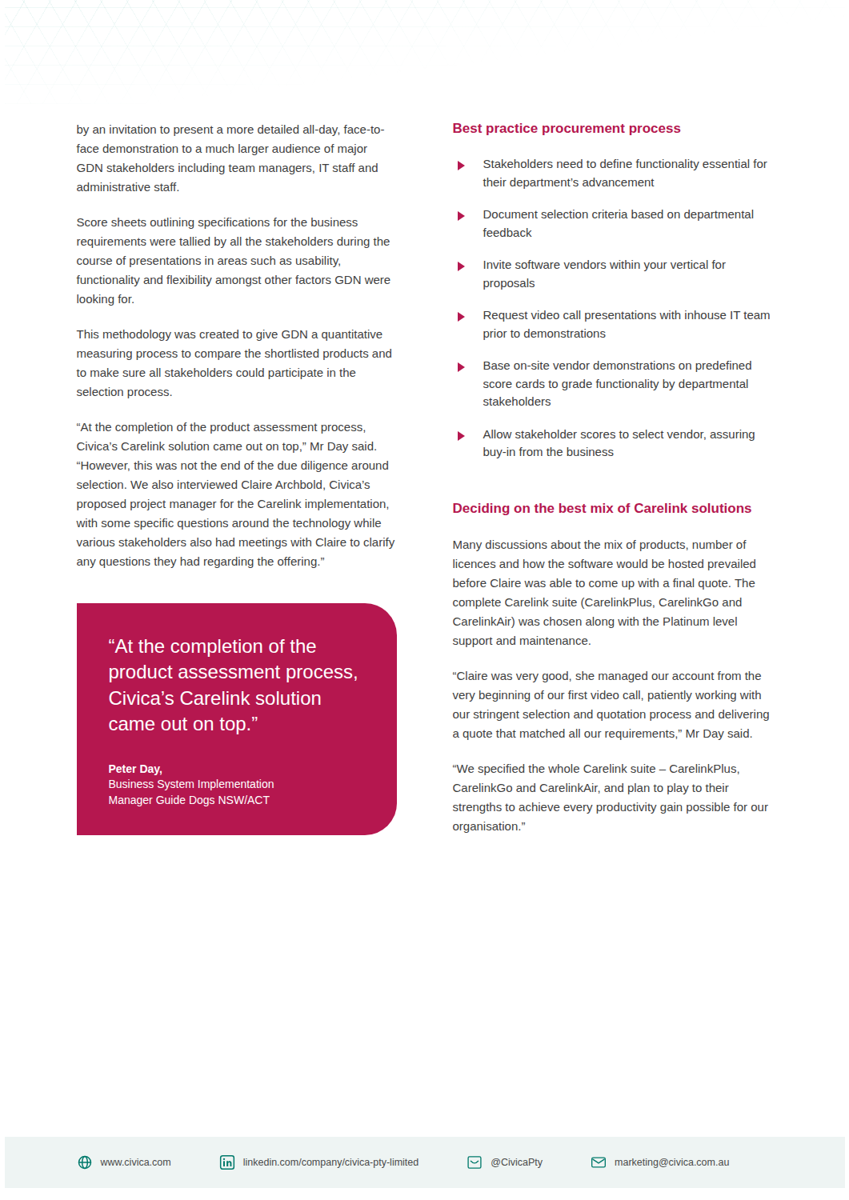by an invitation to present a more detailed all-day, face-to-face demonstration to a much larger audience of major GDN stakeholders including team managers, IT staff and administrative staff.
Score sheets outlining specifications for the business requirements were tallied by all the stakeholders during the course of presentations in areas such as usability, functionality and flexibility amongst other factors GDN were looking for.
This methodology was created to give GDN a quantitative measuring process to compare the shortlisted products and to make sure all stakeholders could participate in the selection process.
“At the completion of the product assessment process, Civica’s Carelink solution came out on top,” Mr Day said. “However, this was not the end of the due diligence around selection. We also interviewed Claire Archbold, Civica’s proposed project manager for the Carelink implementation, with some specific questions around the technology while various stakeholders also had meetings with Claire to clarify any questions they had regarding the offering.”
“At the completion of the product assessment process, Civica’s Carelink solution came out on top.”
Peter Day,
Business System Implementation
Manager Guide Dogs NSW/ACT
Best practice procurement process
Stakeholders need to define functionality essential for their department’s advancement
Document selection criteria based on departmental feedback
Invite software vendors within your vertical for proposals
Request video call presentations with inhouse IT team prior to demonstrations
Base on-site vendor demonstrations on predefined score cards to grade functionality by departmental stakeholders
Allow stakeholder scores to select vendor, assuring buy-in from the business
Deciding on the best mix of Carelink solutions
Many discussions about the mix of products, number of licences and how the software would be hosted prevailed before Claire was able to come up with a final quote. The complete Carelink suite (CarelinkPlus, CarelinkGo and CarelinkAir) was chosen along with the Platinum level support and maintenance.
“Claire was very good, she managed our account from the very beginning of our first video call, patiently working with our stringent selection and quotation process and delivering a quote that matched all our requirements,” Mr Day said.
“We specified the whole Carelink suite – CarelinkPlus, CarelinkGo and CarelinkAir, and plan to play to their strengths to achieve every productivity gain possible for our organisation.”
www.civica.com
linkedin.com/company/civica-pty-limited
@CivicaPty
marketing@civica.com.au